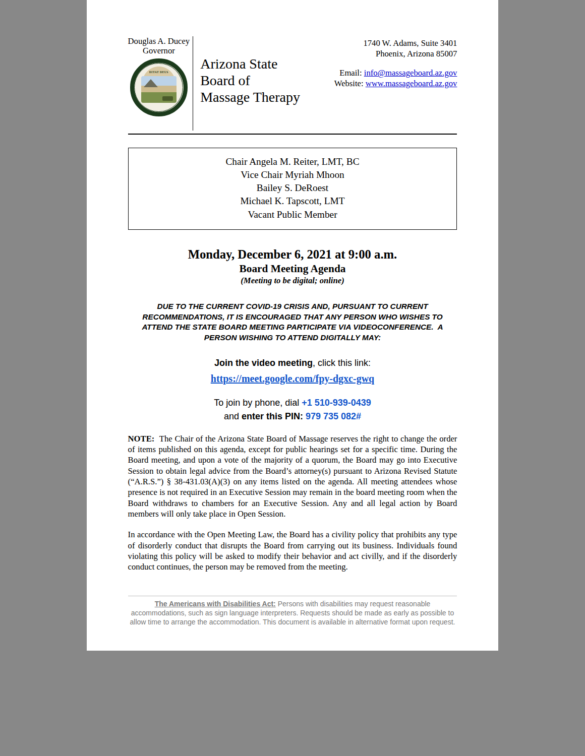Douglas A. Ducey
Governor
Arizona State
Board of
Massage Therapy
1740 W. Adams, Suite 3401
Phoenix, Arizona 85007
Email: info@massageboard.az.gov
Website: www.massageboard.az.gov
Chair Angela M. Reiter, LMT, BC
Vice Chair Myriah Mhoon
Bailey S. DeRoest
Michael K. Tapscott, LMT
Vacant Public Member
Monday, December 6, 2021 at 9:00 a.m.
Board Meeting Agenda
(Meeting to be digital; online)
DUE TO THE CURRENT COVID-19 CRISIS AND, PURSUANT TO CURRENT RECOMMENDATIONS, IT IS ENCOURAGED THAT ANY PERSON WHO WISHES TO ATTEND THE STATE BOARD MEETING PARTICIPATE VIA VIDEOCONFERENCE. A PERSON WISHING TO ATTEND DIGITALLY MAY:
Join the video meeting, click this link: https://meet.google.com/fpy-dgxc-gwq
To join by phone, dial +1 510-939-0439
and enter this PIN: 979 735 082#
NOTE: The Chair of the Arizona State Board of Massage reserves the right to change the order of items published on this agenda, except for public hearings set for a specific time. During the Board meeting, and upon a vote of the majority of a quorum, the Board may go into Executive Session to obtain legal advice from the Board’s attorney(s) pursuant to Arizona Revised Statute (“A.R.S.”) § 38-431.03(A)(3) on any items listed on the agenda. All meeting attendees whose presence is not required in an Executive Session may remain in the board meeting room when the Board withdraws to chambers for an Executive Session. Any and all legal action by Board members will only take place in Open Session.
In accordance with the Open Meeting Law, the Board has a civility policy that prohibits any type of disorderly conduct that disrupts the Board from carrying out its business. Individuals found violating this policy will be asked to modify their behavior and act civilly, and if the disorderly conduct continues, the person may be removed from the meeting.
The Americans with Disabilities Act: Persons with disabilities may request reasonable accommodations, such as sign language interpreters. Requests should be made as early as possible to allow time to arrange the accommodation. This document is available in alternative format upon request.